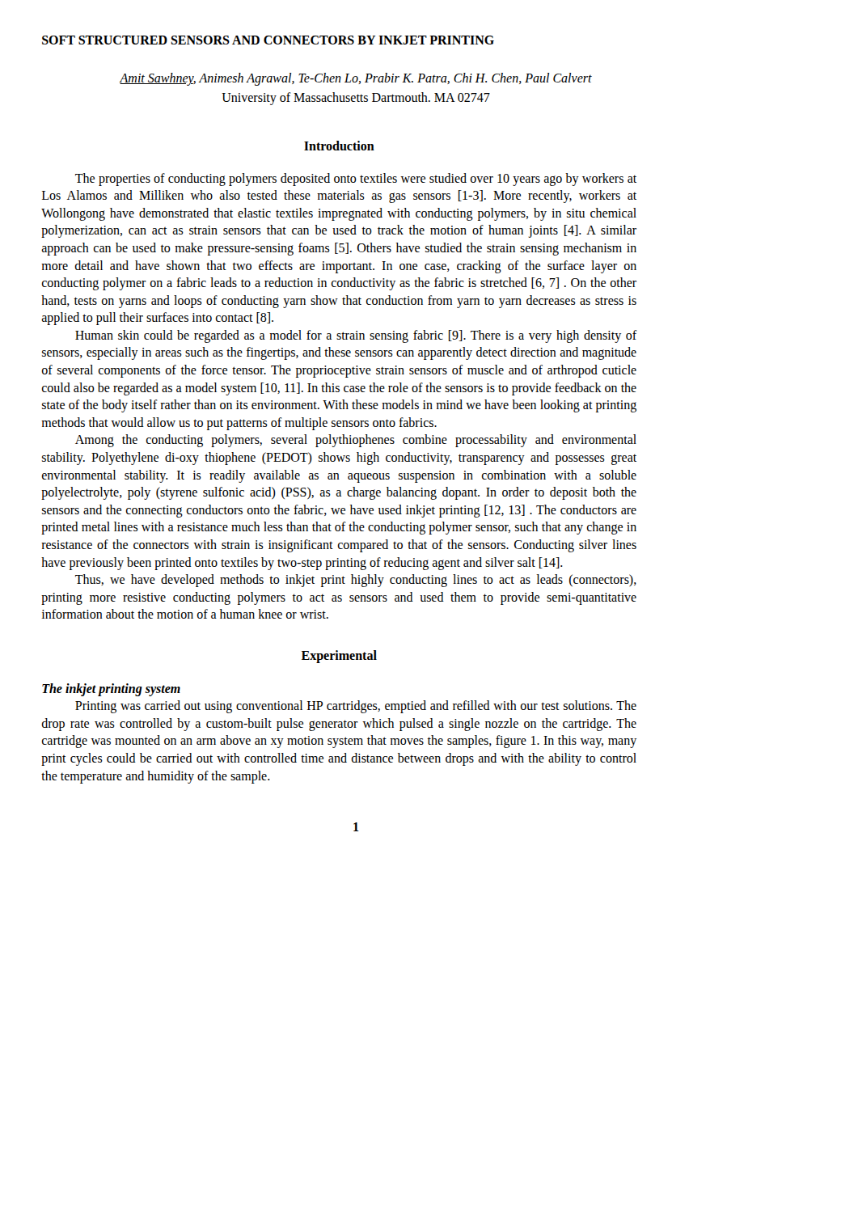Soft Structured Sensors and Connectors by Inkjet Printing
Amit Sawhney, Animesh Agrawal, Te-Chen Lo, Prabir K. Patra, Chi H. Chen, Paul Calvert
University of Massachusetts Dartmouth. MA 02747
Introduction
The properties of conducting polymers deposited onto textiles were studied over 10 years ago by workers at Los Alamos and Milliken who also tested these materials as gas sensors [1-3]. More recently, workers at Wollongong have demonstrated that elastic textiles impregnated with conducting polymers, by in situ chemical polymerization, can act as strain sensors that can be used to track the motion of human joints [4]. A similar approach can be used to make pressure-sensing foams [5]. Others have studied the strain sensing mechanism in more detail and have shown that two effects are important. In one case, cracking of the surface layer on conducting polymer on a fabric leads to a reduction in conductivity as the fabric is stretched [6, 7] . On the other hand, tests on yarns and loops of conducting yarn show that conduction from yarn to yarn decreases as stress is applied to pull their surfaces into contact [8].
Human skin could be regarded as a model for a strain sensing fabric [9]. There is a very high density of sensors, especially in areas such as the fingertips, and these sensors can apparently detect direction and magnitude of several components of the force tensor. The proprioceptive strain sensors of muscle and of arthropod cuticle could also be regarded as a model system [10, 11]. In this case the role of the sensors is to provide feedback on the state of the body itself rather than on its environment. With these models in mind we have been looking at printing methods that would allow us to put patterns of multiple sensors onto fabrics.
Among the conducting polymers, several polythiophenes combine processability and environmental stability. Polyethylene di-oxy thiophene (PEDOT) shows high conductivity, transparency and possesses great environmental stability. It is readily available as an aqueous suspension in combination with a soluble polyelectrolyte, poly (styrene sulfonic acid) (PSS), as a charge balancing dopant. In order to deposit both the sensors and the connecting conductors onto the fabric, we have used inkjet printing [12, 13] . The conductors are printed metal lines with a resistance much less than that of the conducting polymer sensor, such that any change in resistance of the connectors with strain is insignificant compared to that of the sensors. Conducting silver lines have previously been printed onto textiles by two-step printing of reducing agent and silver salt [14].
Thus, we have developed methods to inkjet print highly conducting lines to act as leads (connectors), printing more resistive conducting polymers to act as sensors and used them to provide semi-quantitative information about the motion of a human knee or wrist.
Experimental
The inkjet printing system
Printing was carried out using conventional HP cartridges, emptied and refilled with our test solutions. The drop rate was controlled by a custom-built pulse generator which pulsed a single nozzle on the cartridge. The cartridge was mounted on an arm above an xy motion system that moves the samples, figure 1. In this way, many print cycles could be carried out with controlled time and distance between drops and with the ability to control the temperature and humidity of the sample.
1